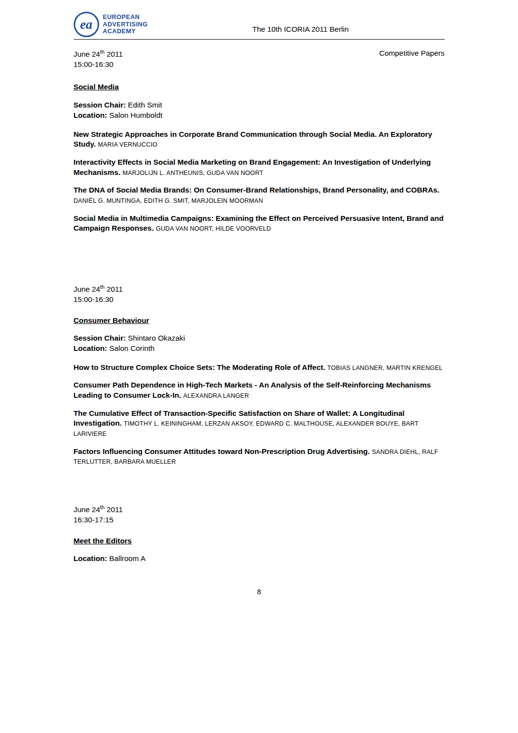European
Advertising
Academy
The 10th ICORIA 2011 Berlin
June 24th 2011
15:00-16:30
Competitive Papers
Social Media
Session Chair: Edith Smit
Location: Salon Humboldt
New Strategic Approaches in Corporate Brand Communication through Social Media. An Exploratory Study. Maria Vernuccio
Interactivity Effects in Social Media Marketing on Brand Engagement: An Investigation of Underlying Mechanisms. Marjolijn L. Antheunis, Guda van Noort
The DNA of Social Media Brands: On Consumer-Brand Relationships, Brand Personality, and COBRAs. Daniël G. Muntinga, Edith G. Smit, Marjolein Moorman
Social Media in Multimedia Campaigns: Examining the Effect on Perceived Persuasive Intent, Brand and Campaign Responses. Guda van Noort, Hilde Voorveld
June 24th 2011
15:00-16:30
Consumer Behaviour
Session Chair: Shintaro Okazaki
Location: Salon Corinth
How to Structure Complex Choice Sets: The Moderating Role of Affect. Tobias Langner, Martin Krengel
Consumer Path Dependence in High-Tech Markets - An Analysis of the Self-Reinforcing Mechanisms Leading to Consumer Lock-In. Alexandra Langer
The Cumulative Effect of Transaction-Specific Satisfaction on Share of Wallet: A Longitudinal Investigation. Timothy L. Keiningham, Lerzan Aksoy, Edward C. Malthouse, Alexander Bouye, Bart Lariviere
Factors Influencing Consumer Attitudes toward Non-Prescription Drug Advertising. Sandra Diehl, Ralf Terlutter, Barbara Mueller
June 24th 2011
16:30-17:15
Meet the Editors
Location: Ballroom A
8